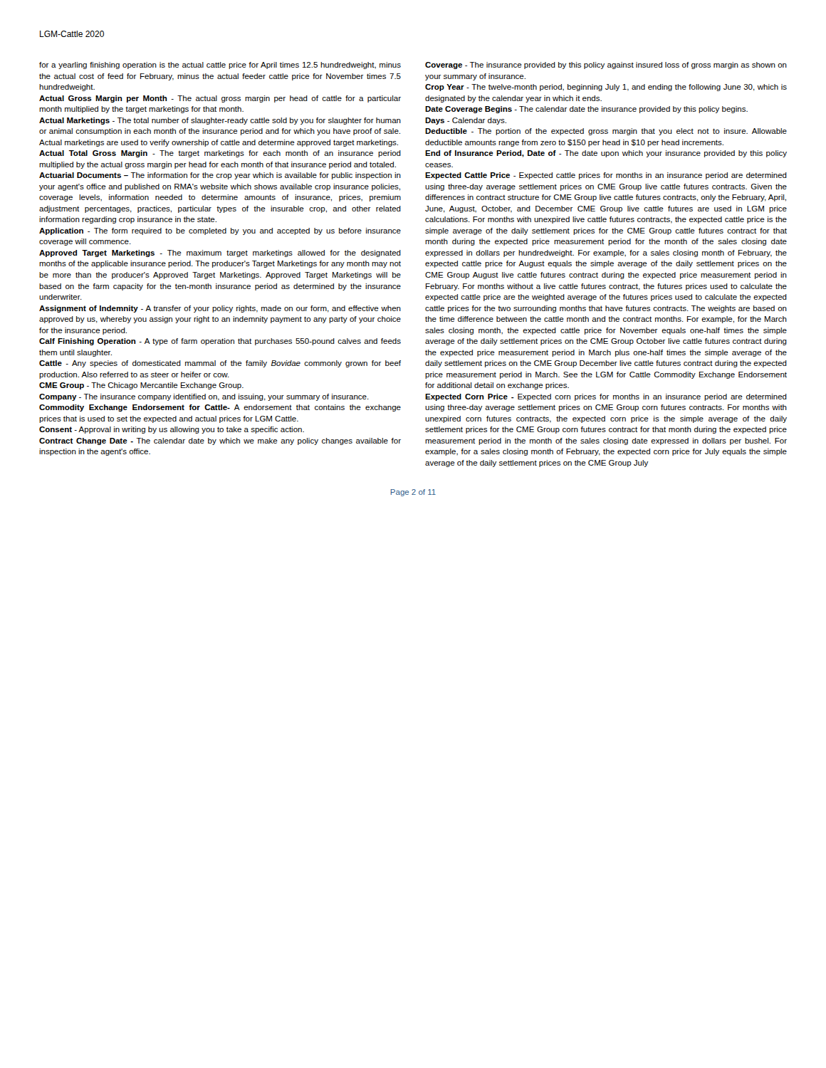LGM-Cattle 2020
for a yearling finishing operation is the actual cattle price for April times 12.5 hundredweight, minus the actual cost of feed for February, minus the actual feeder cattle price for November times 7.5 hundredweight.
Actual Gross Margin per Month - The actual gross margin per head of cattle for a particular month multiplied by the target marketings for that month.
Actual Marketings - The total number of slaughter-ready cattle sold by you for slaughter for human or animal consumption in each month of the insurance period and for which you have proof of sale. Actual marketings are used to verify ownership of cattle and determine approved target marketings.
Actual Total Gross Margin - The target marketings for each month of an insurance period multiplied by the actual gross margin per head for each month of that insurance period and totaled.
Actuarial Documents – The information for the crop year which is available for public inspection in your agent's office and published on RMA's website which shows available crop insurance policies, coverage levels, information needed to determine amounts of insurance, prices, premium adjustment percentages, practices, particular types of the insurable crop, and other related information regarding crop insurance in the state.
Application - The form required to be completed by you and accepted by us before insurance coverage will commence.
Approved Target Marketings - The maximum target marketings allowed for the designated months of the applicable insurance period. The producer's Target Marketings for any month may not be more than the producer's Approved Target Marketings. Approved Target Marketings will be based on the farm capacity for the ten-month insurance period as determined by the insurance underwriter.
Assignment of Indemnity - A transfer of your policy rights, made on our form, and effective when approved by us, whereby you assign your right to an indemnity payment to any party of your choice for the insurance period.
Calf Finishing Operation - A type of farm operation that purchases 550-pound calves and feeds them until slaughter.
Cattle - Any species of domesticated mammal of the family Bovidae commonly grown for beef production. Also referred to as steer or heifer or cow.
CME Group - The Chicago Mercantile Exchange Group.
Company - The insurance company identified on, and issuing, your summary of insurance.
Commodity Exchange Endorsement for Cattle- A endorsement that contains the exchange prices that is used to set the expected and actual prices for LGM Cattle.
Consent - Approval in writing by us allowing you to take a specific action.
Contract Change Date - The calendar date by which we make any policy changes available for inspection in the agent's office.
Coverage - The insurance provided by this policy against insured loss of gross margin as shown on your summary of insurance.
Crop Year - The twelve-month period, beginning July 1, and ending the following June 30, which is designated by the calendar year in which it ends.
Date Coverage Begins - The calendar date the insurance provided by this policy begins.
Days - Calendar days.
Deductible - The portion of the expected gross margin that you elect not to insure. Allowable deductible amounts range from zero to $150 per head in $10 per head increments.
End of Insurance Period, Date of - The date upon which your insurance provided by this policy ceases.
Expected Cattle Price - Expected cattle prices for months in an insurance period are determined using three-day average settlement prices on CME Group live cattle futures contracts. Given the differences in contract structure for CME Group live cattle futures contracts, only the February, April, June, August, October, and December CME Group live cattle futures are used in LGM price calculations. For months with unexpired live cattle futures contracts, the expected cattle price is the simple average of the daily settlement prices for the CME Group cattle futures contract for that month during the expected price measurement period for the month of the sales closing date expressed in dollars per hundredweight. For example, for a sales closing month of February, the expected cattle price for August equals the simple average of the daily settlement prices on the CME Group August live cattle futures contract during the expected price measurement period in February. For months without a live cattle futures contract, the futures prices used to calculate the expected cattle price are the weighted average of the futures prices used to calculate the expected cattle prices for the two surrounding months that have futures contracts. The weights are based on the time difference between the cattle month and the contract months. For example, for the March sales closing month, the expected cattle price for November equals one-half times the simple average of the daily settlement prices on the CME Group October live cattle futures contract during the expected price measurement period in March plus one-half times the simple average of the daily settlement prices on the CME Group December live cattle futures contract during the expected price measurement period in March. See the LGM for Cattle Commodity Exchange Endorsement for additional detail on exchange prices.
Expected Corn Price - Expected corn prices for months in an insurance period are determined using three-day average settlement prices on CME Group corn futures contracts. For months with unexpired corn futures contracts, the expected corn price is the simple average of the daily settlement prices for the CME Group corn futures contract for that month during the expected price measurement period in the month of the sales closing date expressed in dollars per bushel. For example, for a sales closing month of February, the expected corn price for July equals the simple average of the daily settlement prices on the CME Group July
Page 2 of 11